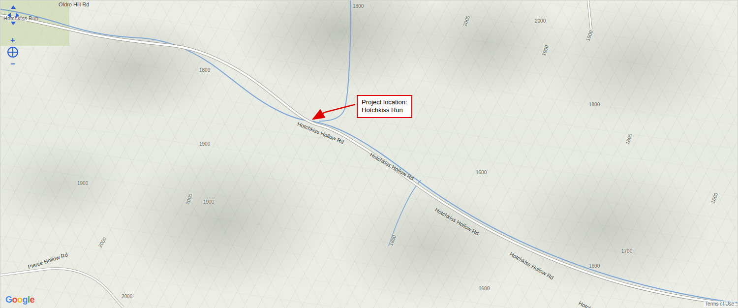Project location:
Hotchkiss Run
Hotchkiss Run
Oldro Hill Rd
Hotchkiss Hollow Rd
Hotchkiss Hollow Rd
Hotchkiss Hollow Rd
Hotchkiss Hollow Rd
Hotchkiss Hollow Rd
Pierce Hollow Rd
1800
1900
1900
1900
2000
2000
2000
1800
1600
1600
1600
1700
1600
1800
1800
1900
1900
2000
2000
1800
+
−
Google
Terms of Use